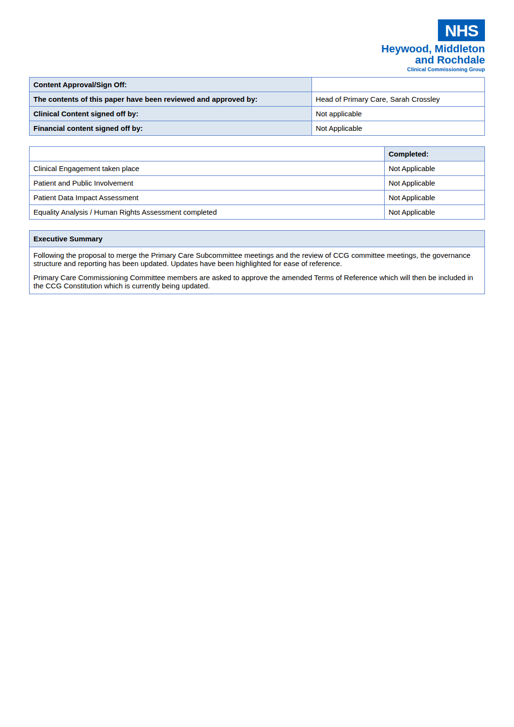NHS
Heywood, Middleton
and Rochdale
Clinical Commissioning Group
| Content Approval/Sign Off: | |
| The contents of this paper have been reviewed and approved by: | Head of Primary Care, Sarah Crossley |
| Clinical Content signed off by: | Not applicable |
| Financial content signed off by: | Not Applicable |
| | Completed: |
| Clinical Engagement taken place | Not Applicable |
| Patient and Public Involvement | Not Applicable |
| Patient Data Impact Assessment | Not Applicable |
| Equality Analysis / Human Rights Assessment completed | Not Applicable |
| Executive Summary |
| Following the proposal to merge the Primary Care Subcommittee meetings and the review of CCG committee meetings, the governance structure and reporting has been updated. Updates have been highlighted for ease of reference. Primary Care Commissioning Committee members are asked to approve the amended Terms of Reference which will then be included in the CCG Constitution which is currently being updated. |